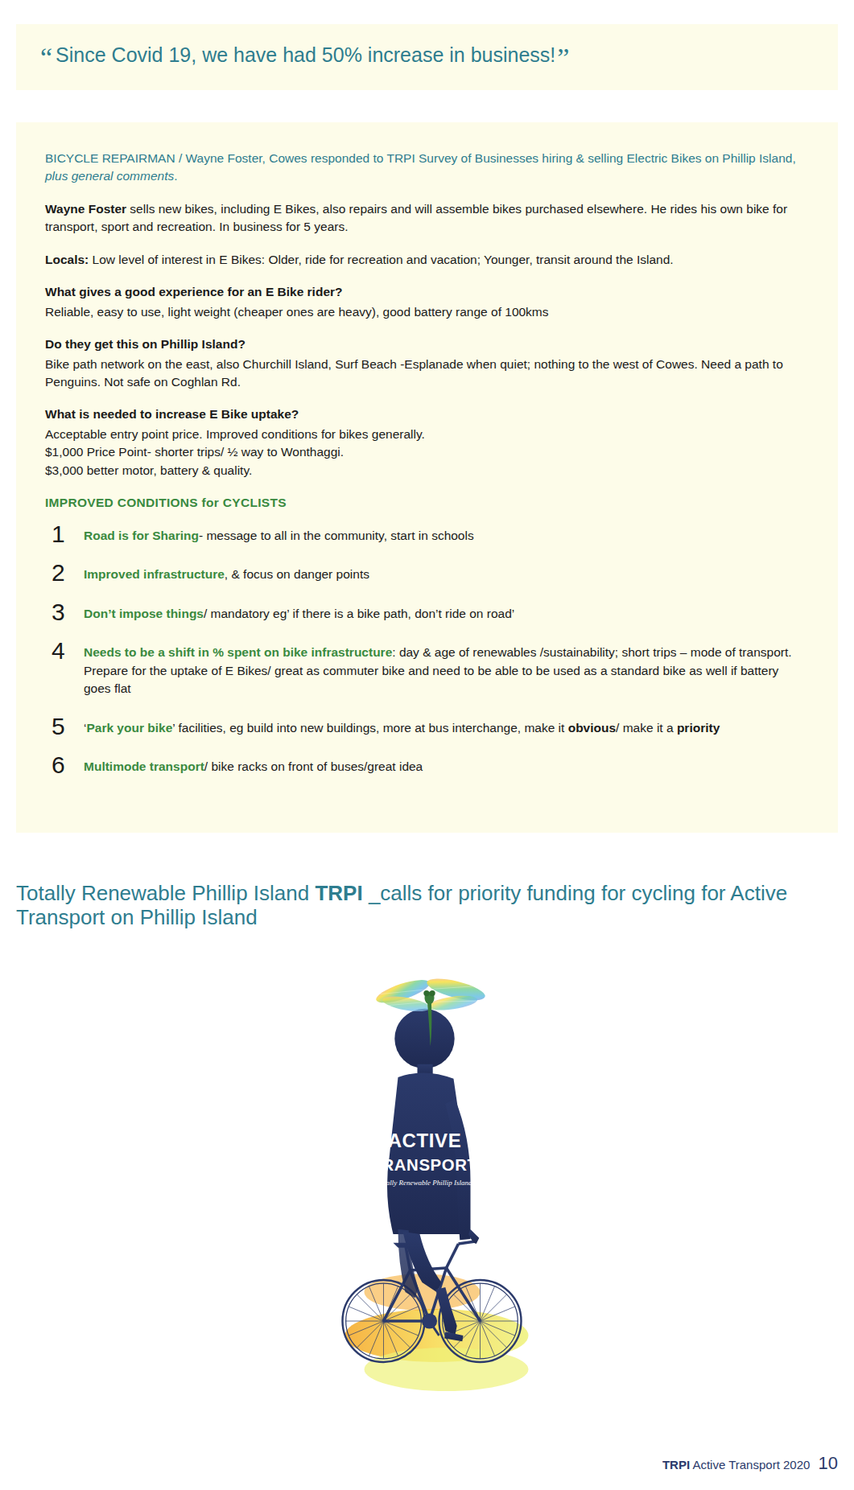“Since Covid 19, we have had 50% increase in business!”
BICYCLE REPAIRMAN / Wayne Foster, Cowes responded to TRPI Survey of Businesses hiring & selling Electric Bikes on Phillip Island, plus general comments.
Wayne Foster sells new bikes, including E Bikes, also repairs and will assemble bikes purchased elsewhere. He rides his own bike for transport, sport and recreation. In business for 5 years.
Locals: Low level of interest in E Bikes: Older, ride for recreation and vacation; Younger, transit around the Island.
What gives a good experience for an E Bike rider?
Reliable, easy to use, light weight (cheaper ones are heavy), good battery range of 100kms
Do they get this on Phillip Island?
Bike path network on the east, also Churchill Island, Surf Beach -Esplanade when quiet; nothing to the west of Cowes. Need a path to Penguins. Not safe on Coghlan Rd.
What is needed to increase E Bike uptake?
Acceptable entry point price. Improved conditions for bikes generally.
$1,000 Price Point- shorter trips/ ½ way to Wonthaggi.
$3,000 better motor, battery & quality.
IMPROVED CONDITIONS for CYCLISTS
1 Road is for Sharing- message to all in the community, start in schools
2 Improved infrastructure, & focus on danger points
3 Don’t impose things/ mandatory eg’ if there is a bike path, don’t ride on road’
4 Needs to be a shift in % spent on bike infrastructure: day & age of renewables /sustainability; short trips – mode of transport. Prepare for the uptake of E Bikes/ great as commuter bike and need to be able to be used as a standard bike as well if battery goes flat
5‘Park your bike’ facilities, eg build into new buildings, more at bus interchange, make it obvious/ make it a priority
6 Multimode transport/ bike racks on front of buses/great idea
Totally Renewable Phillip Island TRPI _calls for priority funding for cycling for Active Transport on Phillip Island
ACTIVE TRANSPORT Totally Renewable Phillip Island
TRPI Active Transport 2020 10